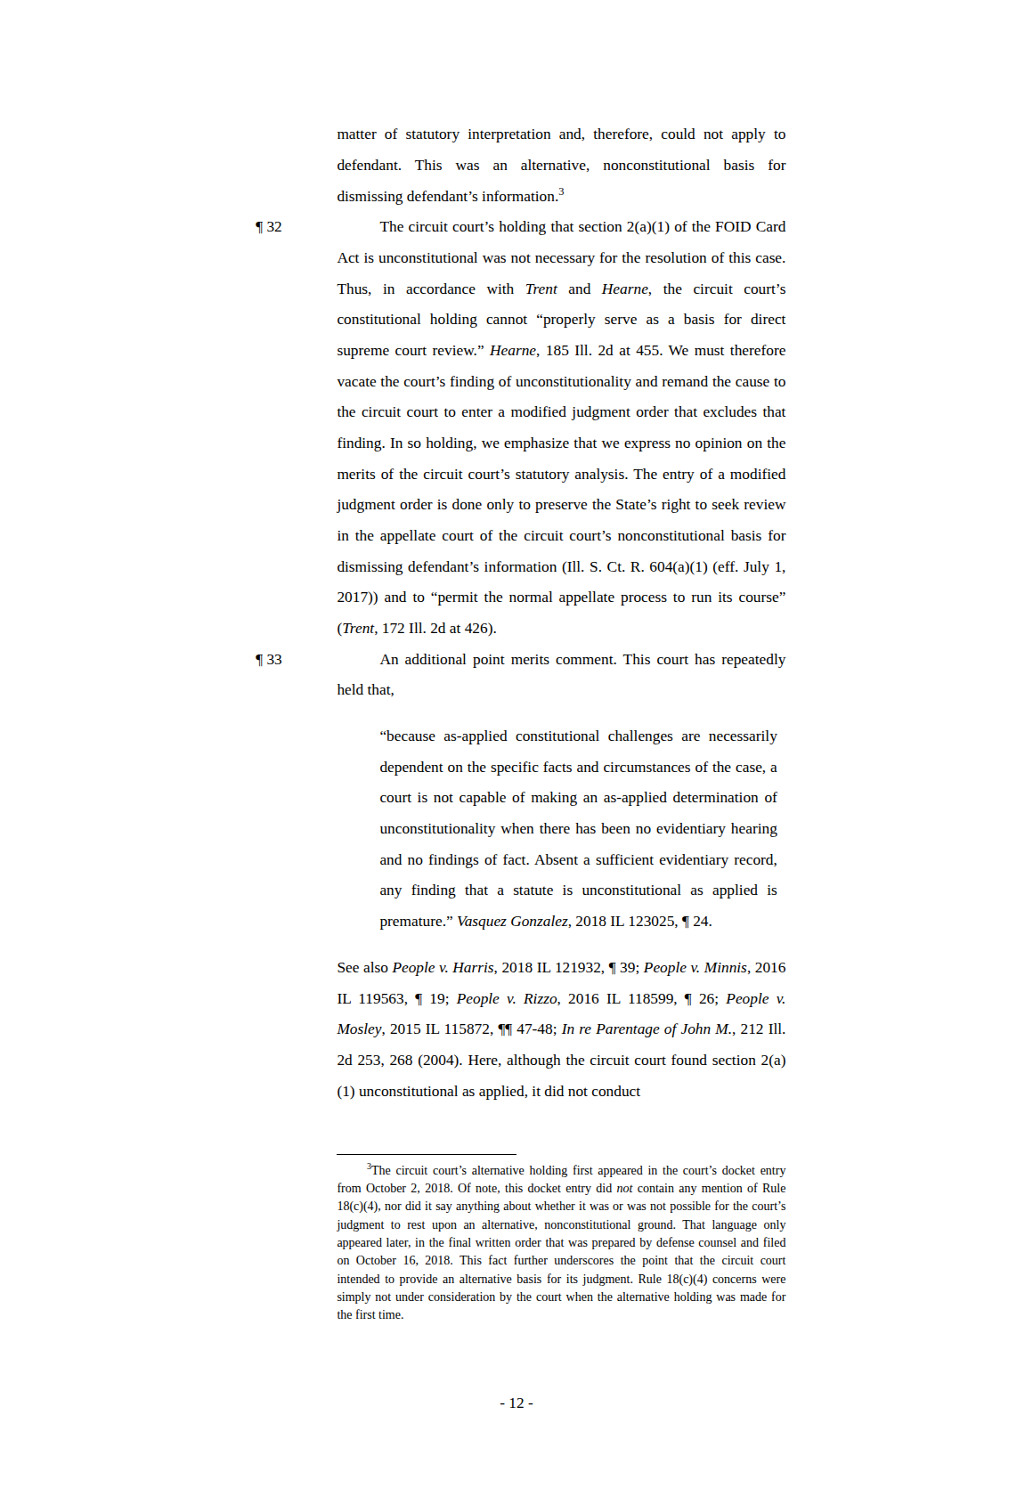matter of statutory interpretation and, therefore, could not apply to defendant. This was an alternative, nonconstitutional basis for dismissing defendant’s information.3
¶ 32 The circuit court’s holding that section 2(a)(1) of the FOID Card Act is unconstitutional was not necessary for the resolution of this case. Thus, in accordance with Trent and Hearne, the circuit court’s constitutional holding cannot “properly serve as a basis for direct supreme court review.” Hearne, 185 Ill. 2d at 455. We must therefore vacate the court’s finding of unconstitutionality and remand the cause to the circuit court to enter a modified judgment order that excludes that finding. In so holding, we emphasize that we express no opinion on the merits of the circuit court’s statutory analysis. The entry of a modified judgment order is done only to preserve the State’s right to seek review in the appellate court of the circuit court’s nonconstitutional basis for dismissing defendant’s information (Ill. S. Ct. R. 604(a)(1) (eff. July 1, 2017)) and to “permit the normal appellate process to run its course” (Trent, 172 Ill. 2d at 426).
¶ 33 An additional point merits comment. This court has repeatedly held that,
“because as-applied constitutional challenges are necessarily dependent on the specific facts and circumstances of the case, a court is not capable of making an as-applied determination of unconstitutionality when there has been no evidentiary hearing and no findings of fact. Absent a sufficient evidentiary record, any finding that a statute is unconstitutional as applied is premature.” Vasquez Gonzalez, 2018 IL 123025, ¶ 24.
See also People v. Harris, 2018 IL 121932, ¶ 39; People v. Minnis, 2016 IL 119563, ¶ 19; People v. Rizzo, 2016 IL 118599, ¶ 26; People v. Mosley, 2015 IL 115872, ¶¶ 47-48; In re Parentage of John M., 212 Ill. 2d 253, 268 (2004). Here, although the circuit court found section 2(a)(1) unconstitutional as applied, it did not conduct
3The circuit court’s alternative holding first appeared in the court’s docket entry from October 2, 2018. Of note, this docket entry did not contain any mention of Rule 18(c)(4), nor did it say anything about whether it was or was not possible for the court’s judgment to rest upon an alternative, nonconstitutional ground. That language only appeared later, in the final written order that was prepared by defense counsel and filed on October 16, 2018. This fact further underscores the point that the circuit court intended to provide an alternative basis for its judgment. Rule 18(c)(4) concerns were simply not under consideration by the court when the alternative holding was made for the first time.
- 12 -